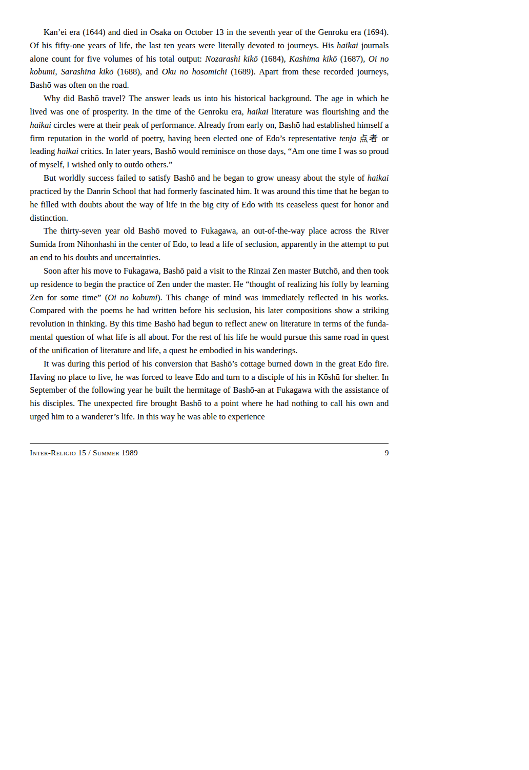Kan’ei era (1644) and died in Osaka on October 13 in the seventh year of the Genroku era (1694). Of his fifty-one years of life, the last ten years were literally devoted to journeys. His haikai journals alone count for five volumes of his total output: Nozarashi kikō (1684), Kashima kikō (1687), Oi no kobumi, Sarashina kikō (1688), and Oku no hosomichi (1689). Apart from these recorded journeys, Bashō was often on the road.
Why did Bashō travel? The answer leads us into his historical background. The age in which he lived was one of prosperity. In the time of the Genroku era, haikai literature was flourishing and the haikai circles were at their peak of performance. Already from early on, Bashō had established himself a firm reputation in the world of poetry, having been elected one of Edo’s representative tenja 点者 or leading haikai critics. In later years, Bashō would reminisce on those days, “Am one time I was so proud of myself, I wished only to outdo others.”
But worldly success failed to satisfy Bashō and he began to grow uneasy about the style of haikai practiced by the Danrin School that had formerly fascinated him. It was around this time that he began to he filled with doubts about the way of life in the big city of Edo with its ceaseless quest for honor and distinction.
The thirty-seven year old Bashō moved to Fukagawa, an out-of-the-way place across the River Sumida from Nihonhashi in the center of Edo, to lead a life of seclusion, apparently in the attempt to put an end to his doubts and uncertainties.
Soon after his move to Fukagawa, Bashō paid a visit to the Rinzai Zen master Butchō, and then took up residence to begin the practice of Zen under the master. He “thought of realizing his folly by learning Zen for some time” (Oi no kobumi). This change of mind was immediately reflected in his works. Compared with the poems he had written before his seclusion, his later compositions show a striking revolution in thinking. By this time Bashō had begun to reflect anew on literature in terms of the fundamental question of what life is all about. For the rest of his life he would pursue this same road in quest of the unification of literature and life, a quest he embodied in his wanderings.
It was during this period of his conversion that Bashō’s cottage burned down in the great Edo fire. Having no place to live, he was forced to leave Edo and turn to a disciple of his in Kōshū for shelter. In September of the following year he built the hermitage of Bashō-an at Fukagawa with the assistance of his disciples. The unexpected fire brought Bashō to a point where he had nothing to call his own and urged him to a wanderer’s life. In this way he was able to experience
Inter-Religio 15 / Summer 1989 9